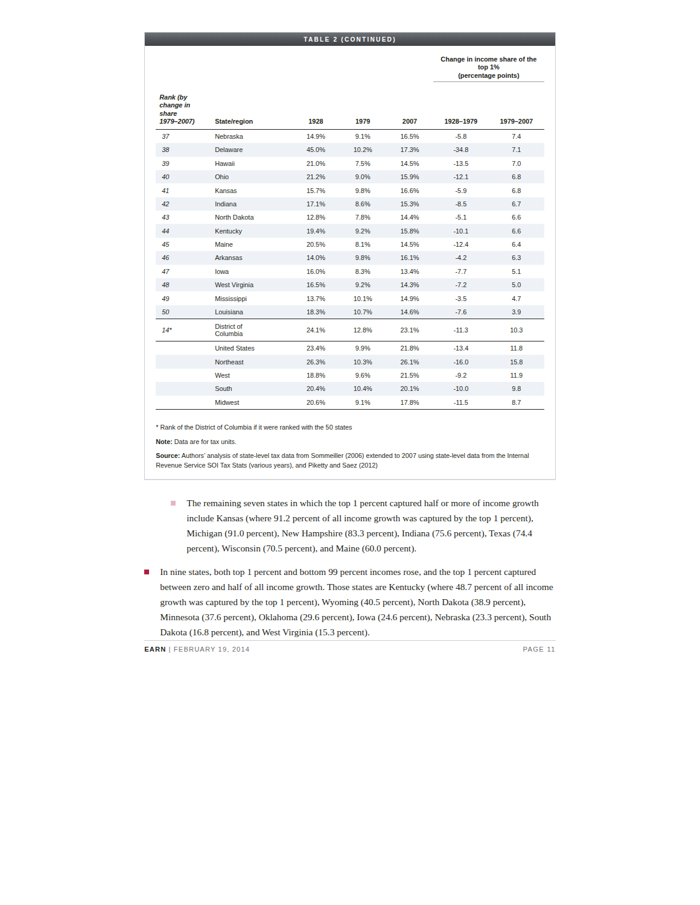Table 2 (continued)
| | | Change in income share of the top 1% (percentage points) |
| --- | --- | --- |
| Rank (by change in share 1979–2007) | State/region | 1928 | 1979 | 2007 | 1928–1979 | 1979–2007 |
| 37 | Nebraska | 14.9% | 9.1% | 16.5% | -5.8 | 7.4 |
| 38 | Delaware | 45.0% | 10.2% | 17.3% | -34.8 | 7.1 |
| 39 | Hawaii | 21.0% | 7.5% | 14.5% | -13.5 | 7.0 |
| 40 | Ohio | 21.2% | 9.0% | 15.9% | -12.1 | 6.8 |
| 41 | Kansas | 15.7% | 9.8% | 16.6% | -5.9 | 6.8 |
| 42 | Indiana | 17.1% | 8.6% | 15.3% | -8.5 | 6.7 |
| 43 | North Dakota | 12.8% | 7.8% | 14.4% | -5.1 | 6.6 |
| 44 | Kentucky | 19.4% | 9.2% | 15.8% | -10.1 | 6.6 |
| 45 | Maine | 20.5% | 8.1% | 14.5% | -12.4 | 6.4 |
| 46 | Arkansas | 14.0% | 9.8% | 16.1% | -4.2 | 6.3 |
| 47 | Iowa | 16.0% | 8.3% | 13.4% | -7.7 | 5.1 |
| 48 | West Virginia | 16.5% | 9.2% | 14.3% | -7.2 | 5.0 |
| 49 | Mississippi | 13.7% | 10.1% | 14.9% | -3.5 | 4.7 |
| 50 | Louisiana | 18.3% | 10.7% | 14.6% | -7.6 | 3.9 |
| 14* | District of Columbia | 24.1% | 12.8% | 23.1% | -11.3 | 10.3 |
| | United States | 23.4% | 9.9% | 21.8% | -13.4 | 11.8 |
| | Northeast | 26.3% | 10.3% | 26.1% | -16.0 | 15.8 |
| | West | 18.8% | 9.6% | 21.5% | -9.2 | 11.9 |
| | South | 20.4% | 10.4% | 20.1% | -10.0 | 9.8 |
| | Midwest | 20.6% | 9.1% | 17.8% | -11.5 | 8.7 |
* Rank of the District of Columbia if it were ranked with the 50 states
Note: Data are for tax units.
Source: Authors’ analysis of state-level tax data from Sommeiller (2006) extended to 2007 using state-level data from the Internal Revenue Service SOI Tax Stats (various years), and Piketty and Saez (2012)
The remaining seven states in which the top 1 percent captured half or more of income growth include Kansas (where 91.2 percent of all income growth was captured by the top 1 percent), Michigan (91.0 percent), New Hampshire (83.3 percent), Indiana (75.6 percent), Texas (74.4 percent), Wisconsin (70.5 percent), and Maine (60.0 percent).
In nine states, both top 1 percent and bottom 99 percent incomes rose, and the top 1 percent captured between zero and half of all income growth. Those states are Kentucky (where 48.7 percent of all income growth was captured by the top 1 percent), Wyoming (40.5 percent), North Dakota (38.9 percent), Minnesota (37.6 percent), Oklahoma (29.6 percent), Iowa (24.6 percent), Nebraska (23.3 percent), South Dakota (16.8 percent), and West Virginia (15.3 percent).
EARN | FEBRUARY 19, 2014
PAGE 11